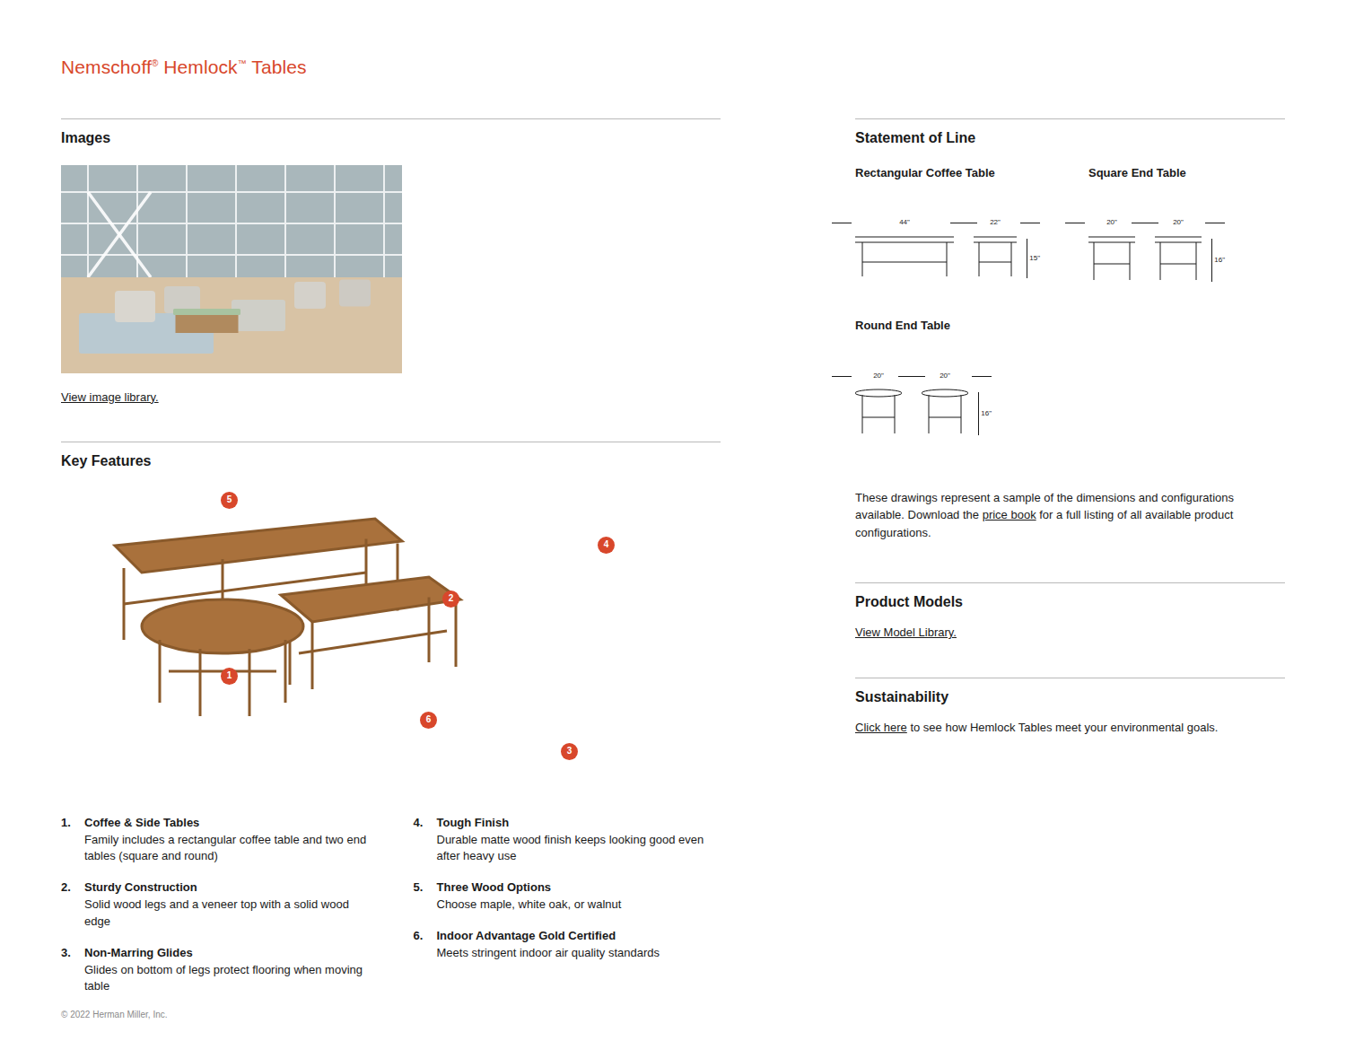Nemschoff® Hemlock™ Tables
Images
View image library.
Key Features
1 2 3 4 5 6
Coffee & Side Tables Family includes a rectangular coffee table and two end tables (square and round)
Sturdy Construction Solid wood legs and a veneer top with a solid wood edge
Non-Marring Glides Glides on bottom of legs protect flooring when moving table
Tough Finish Durable matte wood finish keeps looking good even after heavy use
Three Wood Options Choose maple, white oak, or walnut
Indoor Advantage Gold Certified Meets stringent indoor air quality standards
Statement of Line
Rectangular Coffee Table
44"
22"
15"
Square End Table
20"
20"
16"
Round End Table
20"
20"
16"
These drawings represent a sample of the dimensions and configurations available. Download the price book for a full listing of all available product configurations.
Product Models
View Model Library.
Sustainability
Click here to see how Hemlock Tables meet your environmental goals.
© 2022 Herman Miller, Inc.